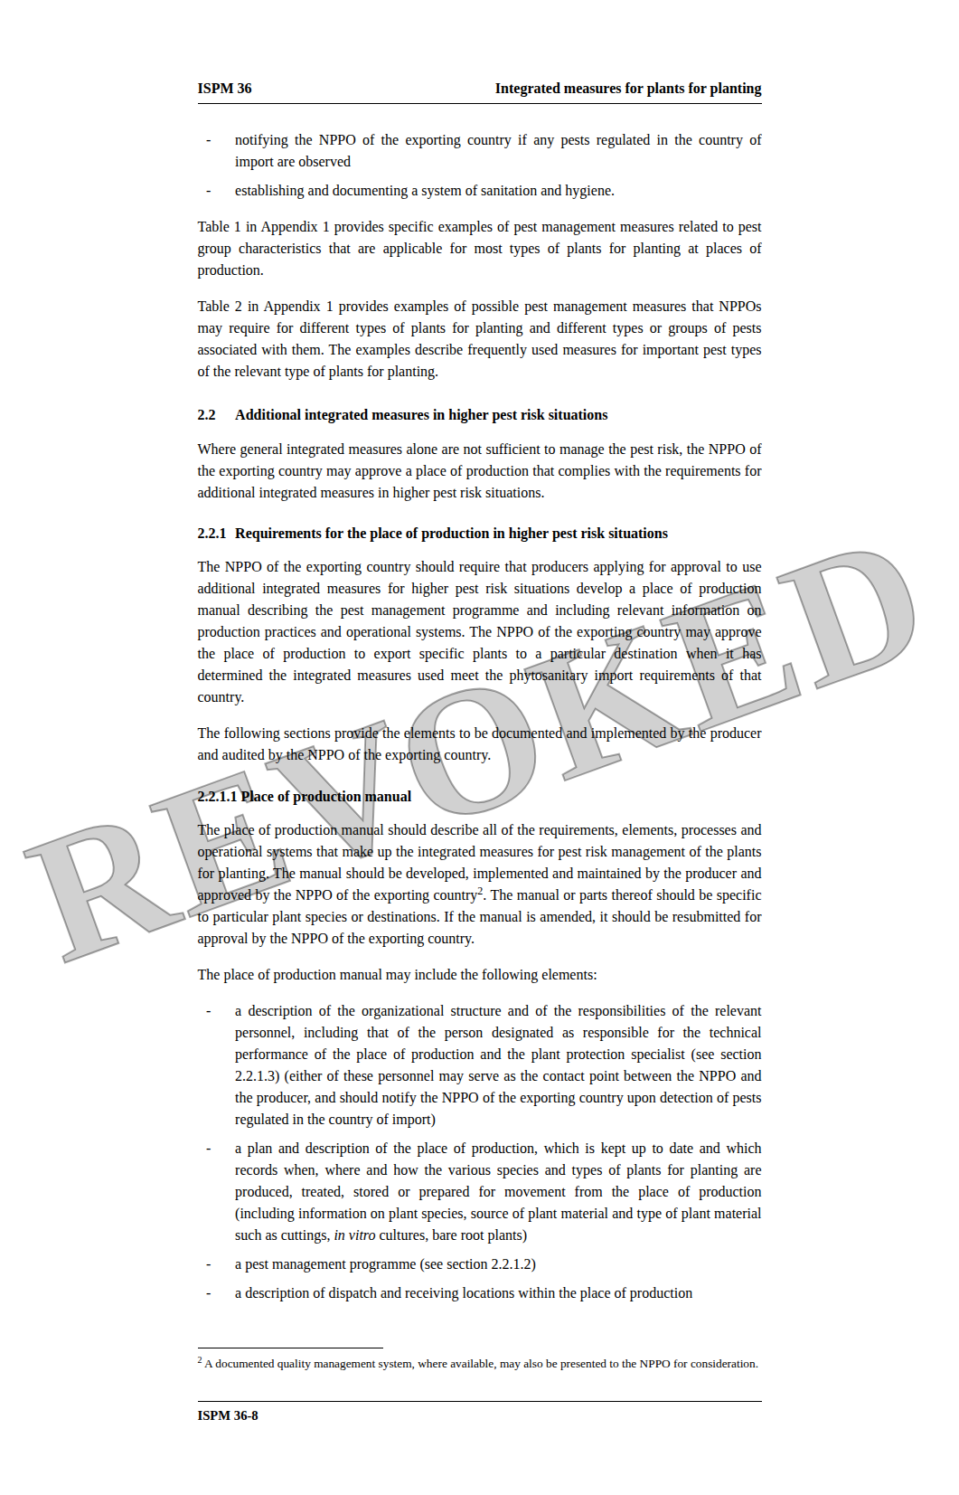REVOKED
ISPM 36
Integrated measures for plants for planting
notifying the NPPO of the exporting country if any pests regulated in the country of import are observed
establishing and documenting a system of sanitation and hygiene.
Table 1 in Appendix 1 provides specific examples of pest management measures related to pest group characteristics that are applicable for most types of plants for planting at places of production.
Table 2 in Appendix 1 provides examples of possible pest management measures that NPPOs may require for different types of plants for planting and different types or groups of pests associated with them. The examples describe frequently used measures for important pest types of the relevant type of plants for planting.
2.2 Additional integrated measures in higher pest risk situations
Where general integrated measures alone are not sufficient to manage the pest risk, the NPPO of the exporting country may approve a place of production that complies with the requirements for additional integrated measures in higher pest risk situations.
2.2.1 Requirements for the place of production in higher pest risk situations
The NPPO of the exporting country should require that producers applying for approval to use additional integrated measures for higher pest risk situations develop a place of production manual describing the pest management programme and including relevant information on production practices and operational systems. The NPPO of the exporting country may approve the place of production to export specific plants to a particular destination when it has determined the integrated measures used meet the phytosanitary import requirements of that country.
The following sections provide the elements to be documented and implemented by the producer and audited by the NPPO of the exporting country.
2.2.1.1 Place of production manual
The place of production manual should describe all of the requirements, elements, processes and operational systems that make up the integrated measures for pest risk management of the plants for planting. The manual should be developed, implemented and maintained by the producer and approved by the NPPO of the exporting country2. The manual or parts thereof should be specific to particular plant species or destinations. If the manual is amended, it should be resubmitted for approval by the NPPO of the exporting country.
The place of production manual may include the following elements:
a description of the organizational structure and of the responsibilities of the relevant personnel, including that of the person designated as responsible for the technical performance of the place of production and the plant protection specialist (see section 2.2.1.3) (either of these personnel may serve as the contact point between the NPPO and the producer, and should notify the NPPO of the exporting country upon detection of pests regulated in the country of import)
a plan and description of the place of production, which is kept up to date and which records when, where and how the various species and types of plants for planting are produced, treated, stored or prepared for movement from the place of production (including information on plant species, source of plant material and type of plant material such as cuttings, in vitro cultures, bare root plants)
a pest management programme (see section 2.2.1.2)
a description of dispatch and receiving locations within the place of production
2 A documented quality management system, where available, may also be presented to the NPPO for consideration.
ISPM 36-8